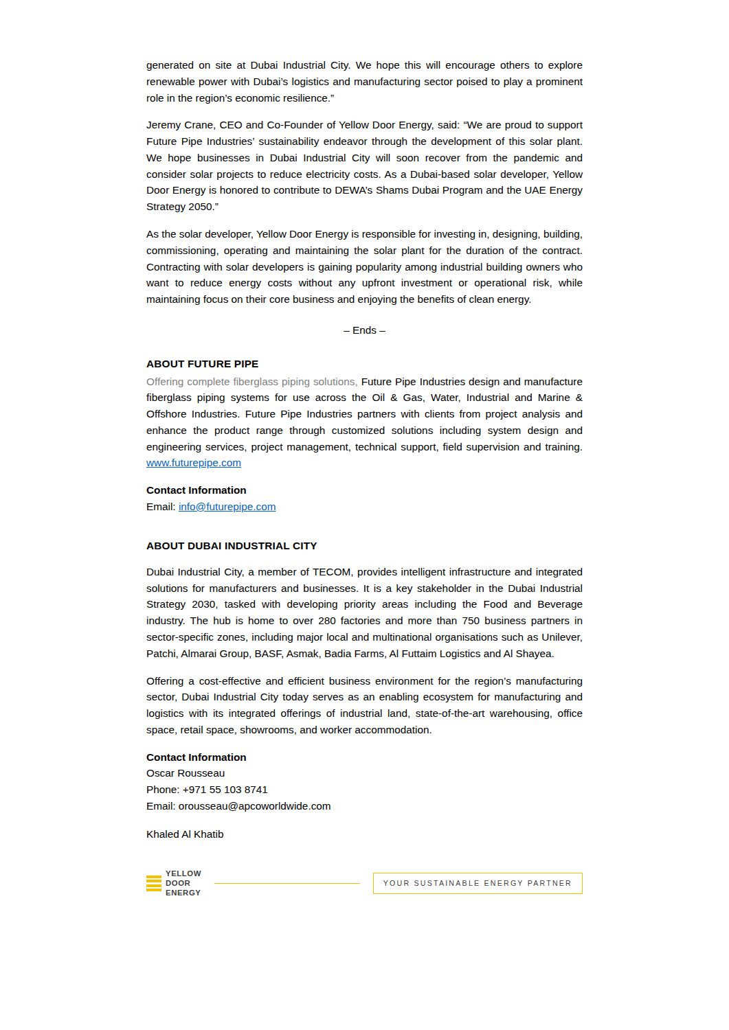generated on site at Dubai Industrial City. We hope this will encourage others to explore renewable power with Dubai’s logistics and manufacturing sector poised to play a prominent role in the region’s economic resilience.”
Jeremy Crane, CEO and Co-Founder of Yellow Door Energy, said: “We are proud to support Future Pipe Industries’ sustainability endeavor through the development of this solar plant. We hope businesses in Dubai Industrial City will soon recover from the pandemic and consider solar projects to reduce electricity costs. As a Dubai-based solar developer, Yellow Door Energy is honored to contribute to DEWA’s Shams Dubai Program and the UAE Energy Strategy 2050.”
As the solar developer, Yellow Door Energy is responsible for investing in, designing, building, commissioning, operating and maintaining the solar plant for the duration of the contract. Contracting with solar developers is gaining popularity among industrial building owners who want to reduce energy costs without any upfront investment or operational risk, while maintaining focus on their core business and enjoying the benefits of clean energy.
– Ends –
ABOUT FUTURE PIPE
Offering complete fiberglass piping solutions, Future Pipe Industries design and manufacture fiberglass piping systems for use across the Oil & Gas, Water, Industrial and Marine & Offshore Industries. Future Pipe Industries partners with clients from project analysis and enhance the product range through customized solutions including system design and engineering services, project management, technical support, field supervision and training. www.futurepipe.com
Contact Information
Email: info@futurepipe.com
ABOUT DUBAI INDUSTRIAL CITY
Dubai Industrial City, a member of TECOM, provides intelligent infrastructure and integrated solutions for manufacturers and businesses. It is a key stakeholder in the Dubai Industrial Strategy 2030, tasked with developing priority areas including the Food and Beverage industry. The hub is home to over 280 factories and more than 750 business partners in sector-specific zones, including major local and multinational organisations such as Unilever, Patchi, Almarai Group, BASF, Asmak, Badia Farms, Al Futtaim Logistics and Al Shayea.
Offering a cost-effective and efficient business environment for the region’s manufacturing sector, Dubai Industrial City today serves as an enabling ecosystem for manufacturing and logistics with its integrated offerings of industrial land, state-of-the-art warehousing, office space, retail space, showrooms, and worker accommodation.
Contact Information
Oscar Rousseau
Phone: +971 55 103 8741
Email: orousseau@apcoworldwide.com
Khaled Al Khatib
YELLOW
DOOR
ENERGY
YOUR SUSTAINABLE ENERGY PARTNER